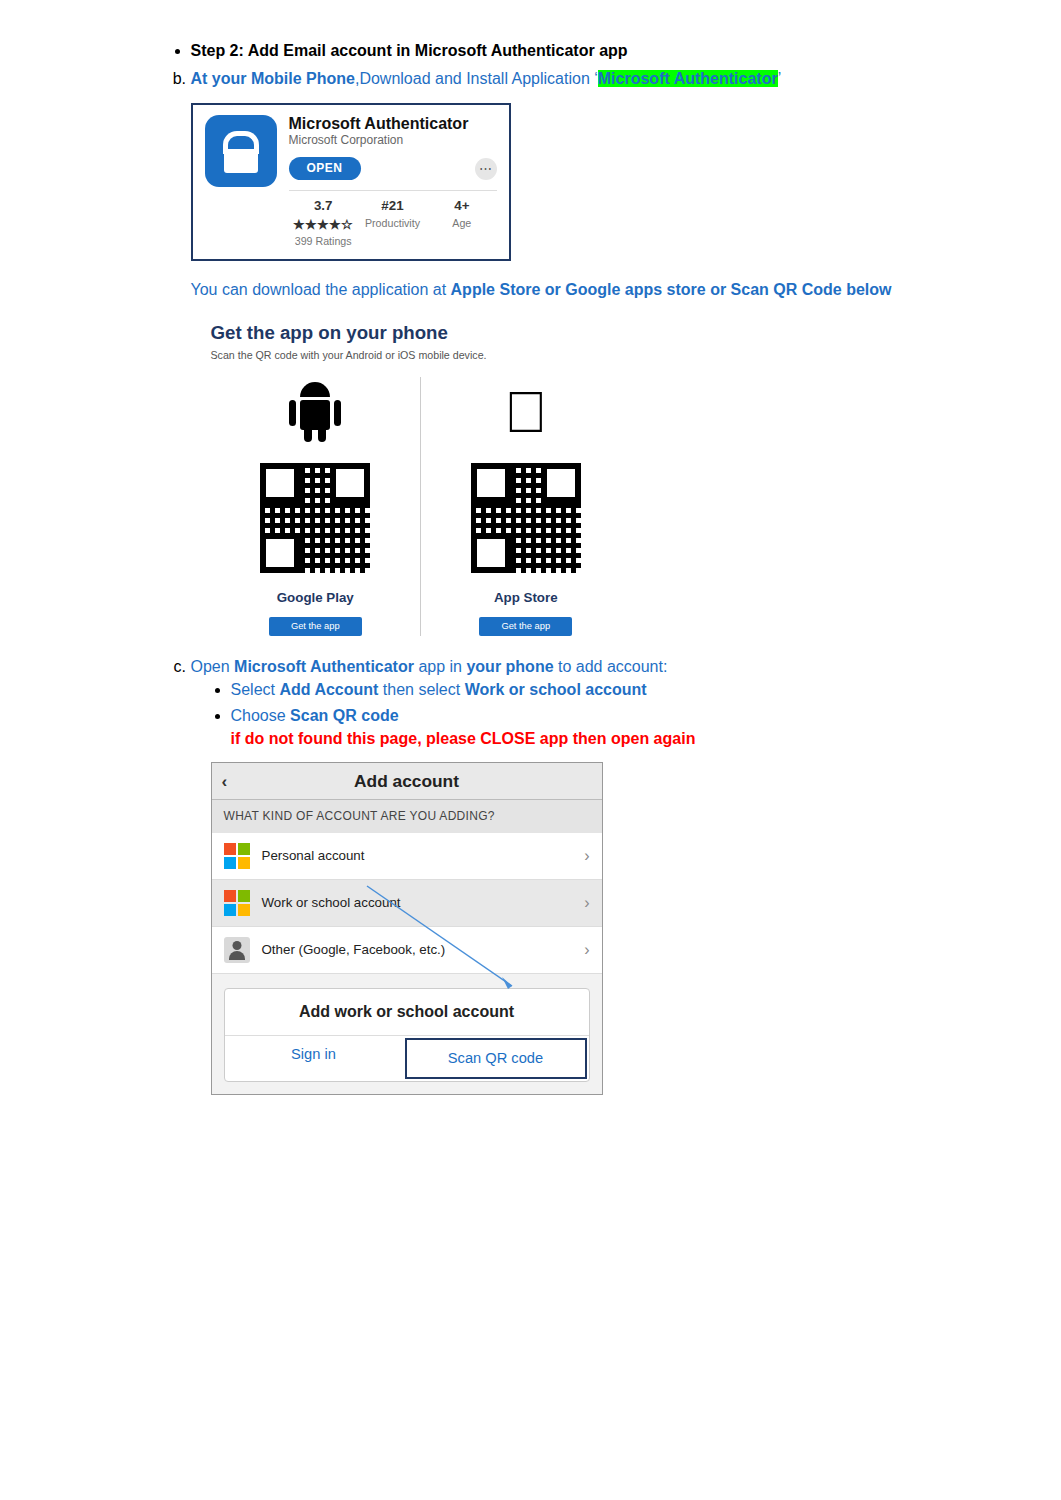Step 2: Add Email account in Microsoft Authenticator app
At your Mobile Phone,Download and Install Application ‘Microsoft Authenticator’
Microsoft Authenticator
Microsoft Corporation
OPEN
⋯
3.7 ★★★★☆399 Ratings
#21 Productivity
4+Age
You can download the application at Apple Store or Google apps store or Scan QR Code below
Get the app on your phone
Scan the QR code with your Android or iOS mobile device.
Google Play
Get the app

App Store
Get the app
Open Microsoft Authenticator app in your phone to add account:
Select Add Account then select Work or school account
Choose Scan QR code
if do not found this page, please CLOSE app then open again
‹Add account
WHAT KIND OF ACCOUNT ARE YOU ADDING?
Personal account
›
Work or school account
›
Other (Google, Facebook, etc.)
›
Add work or school account
Sign in
Scan QR code